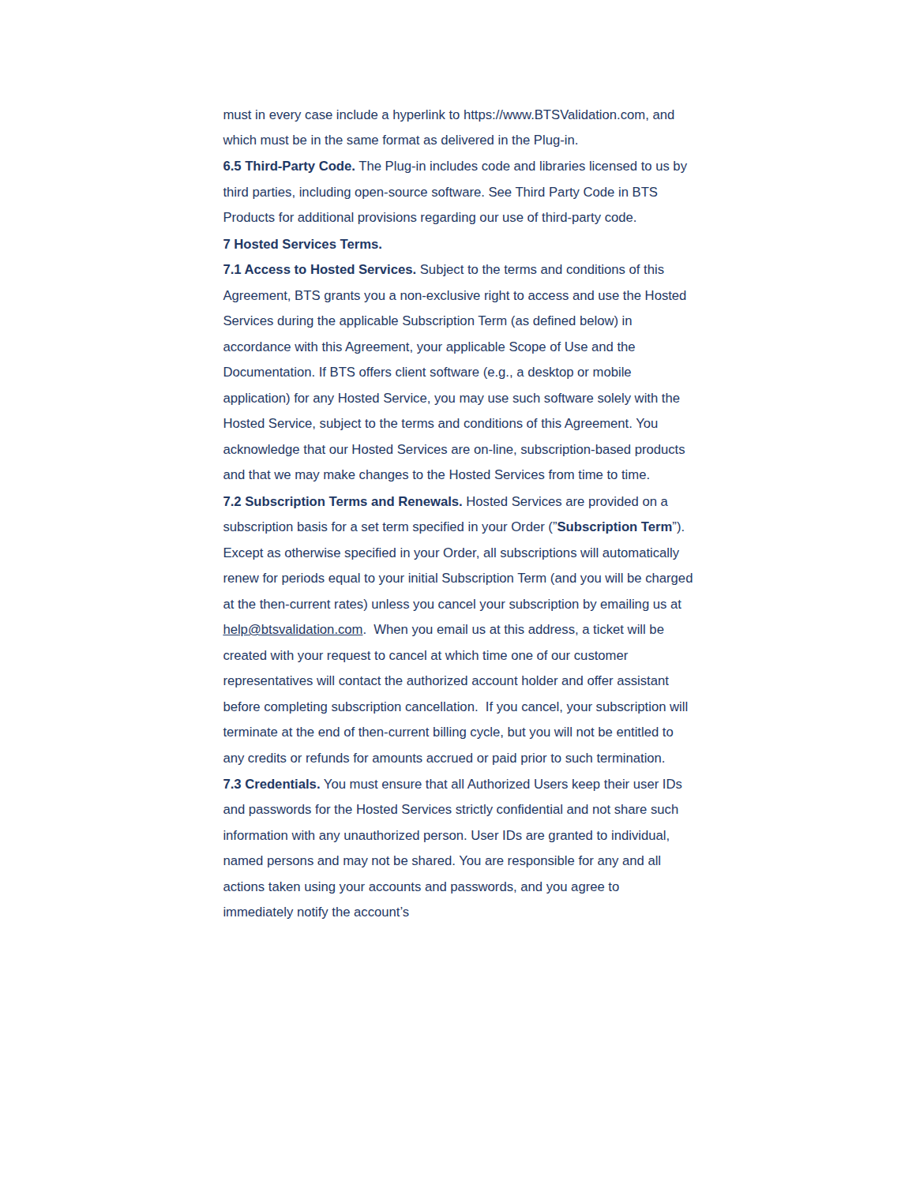must in every case include a hyperlink to https://www.BTSValidation.com, and which must be in the same format as delivered in the Plug-in.
6.5 Third-Party Code. The Plug-in includes code and libraries licensed to us by third parties, including open-source software. See Third Party Code in BTS Products for additional provisions regarding our use of third-party code.
7 Hosted Services Terms.
7.1 Access to Hosted Services. Subject to the terms and conditions of this Agreement, BTS grants you a non-exclusive right to access and use the Hosted Services during the applicable Subscription Term (as defined below) in accordance with this Agreement, your applicable Scope of Use and the Documentation. If BTS offers client software (e.g., a desktop or mobile application) for any Hosted Service, you may use such software solely with the Hosted Service, subject to the terms and conditions of this Agreement. You acknowledge that our Hosted Services are on-line, subscription-based products and that we may make changes to the Hosted Services from time to time.
7.2 Subscription Terms and Renewals. Hosted Services are provided on a subscription basis for a set term specified in your Order (”Subscription Term”). Except as otherwise specified in your Order, all subscriptions will automatically renew for periods equal to your initial Subscription Term (and you will be charged at the then-current rates) unless you cancel your subscription by emailing us at help@btsvalidation.com. When you email us at this address, a ticket will be created with your request to cancel at which time one of our customer representatives will contact the authorized account holder and offer assistant before completing subscription cancellation. If you cancel, your subscription will terminate at the end of then-current billing cycle, but you will not be entitled to any credits or refunds for amounts accrued or paid prior to such termination.
7.3 Credentials. You must ensure that all Authorized Users keep their user IDs and passwords for the Hosted Services strictly confidential and not share such information with any unauthorized person. User IDs are granted to individual, named persons and may not be shared. You are responsible for any and all actions taken using your accounts and passwords, and you agree to immediately notify the account’s